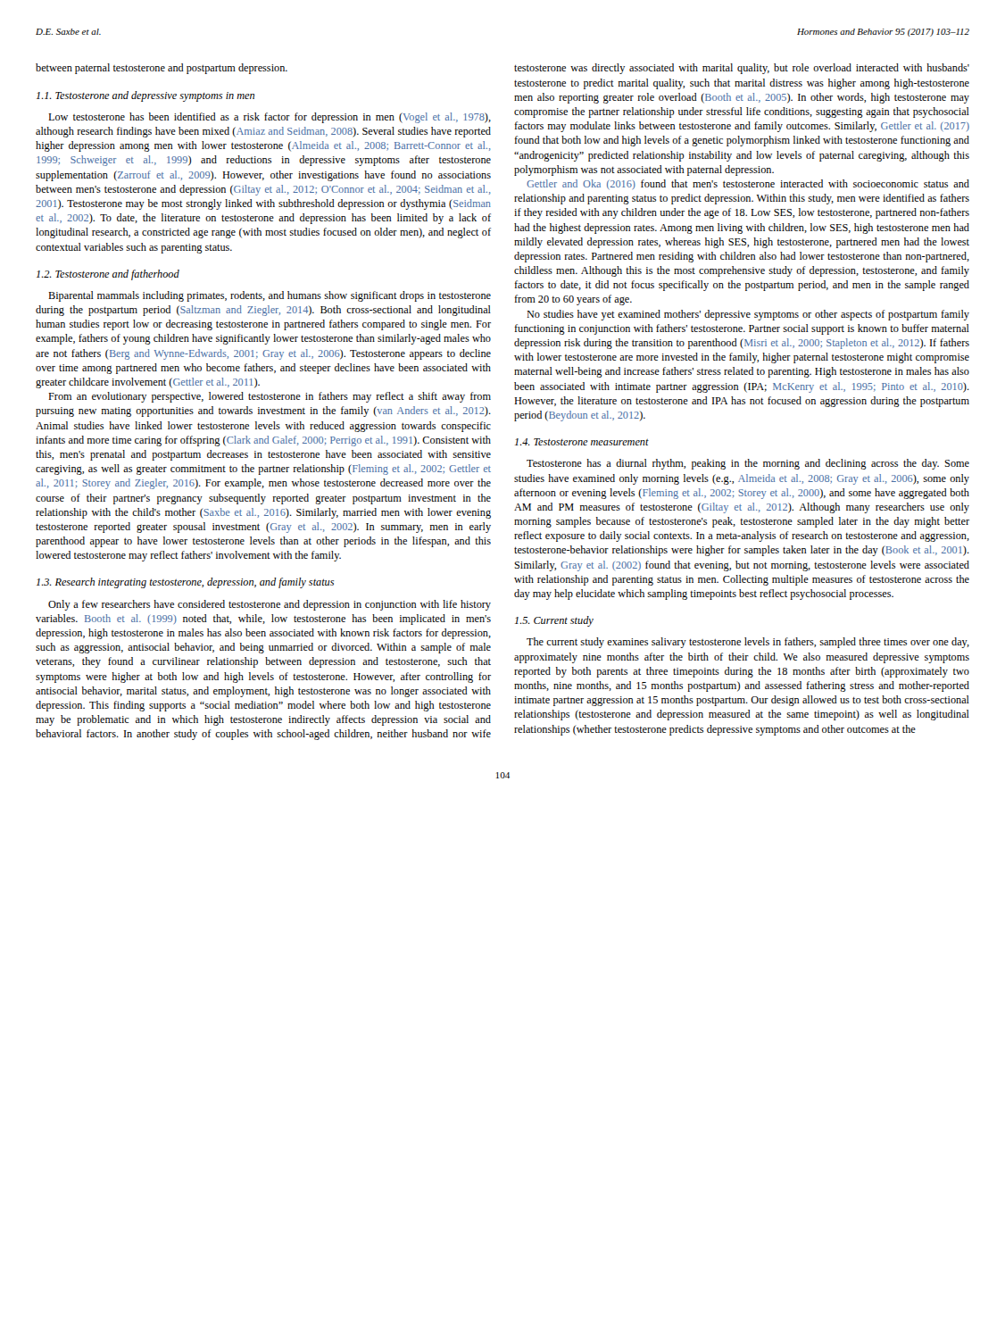D.E. Saxbe et al.
Hormones and Behavior 95 (2017) 103–112
between paternal testosterone and postpartum depression.
1.1. Testosterone and depressive symptoms in men
Low testosterone has been identified as a risk factor for depression in men (Vogel et al., 1978), although research findings have been mixed (Amiaz and Seidman, 2008). Several studies have reported higher depression among men with lower testosterone (Almeida et al., 2008; Barrett-Connor et al., 1999; Schweiger et al., 1999) and reductions in depressive symptoms after testosterone supplementation (Zarrouf et al., 2009). However, other investigations have found no associations between men's testosterone and depression (Giltay et al., 2012; O'Connor et al., 2004; Seidman et al., 2001). Testosterone may be most strongly linked with subthreshold depression or dysthymia (Seidman et al., 2002). To date, the literature on testosterone and depression has been limited by a lack of longitudinal research, a constricted age range (with most studies focused on older men), and neglect of contextual variables such as parenting status.
1.2. Testosterone and fatherhood
Biparental mammals including primates, rodents, and humans show significant drops in testosterone during the postpartum period (Saltzman and Ziegler, 2014). Both cross-sectional and longitudinal human studies report low or decreasing testosterone in partnered fathers compared to single men. For example, fathers of young children have significantly lower testosterone than similarly-aged males who are not fathers (Berg and Wynne-Edwards, 2001; Gray et al., 2006). Testosterone appears to decline over time among partnered men who become fathers, and steeper declines have been associated with greater childcare involvement (Gettler et al., 2011).
From an evolutionary perspective, lowered testosterone in fathers may reflect a shift away from pursuing new mating opportunities and towards investment in the family (van Anders et al., 2012). Animal studies have linked lower testosterone levels with reduced aggression towards conspecific infants and more time caring for offspring (Clark and Galef, 2000; Perrigo et al., 1991). Consistent with this, men's prenatal and postpartum decreases in testosterone have been associated with sensitive caregiving, as well as greater commitment to the partner relationship (Fleming et al., 2002; Gettler et al., 2011; Storey and Ziegler, 2016). For example, men whose testosterone decreased more over the course of their partner's pregnancy subsequently reported greater postpartum investment in the relationship with the child's mother (Saxbe et al., 2016). Similarly, married men with lower evening testosterone reported greater spousal investment (Gray et al., 2002). In summary, men in early parenthood appear to have lower testosterone levels than at other periods in the lifespan, and this lowered testosterone may reflect fathers' involvement with the family.
1.3. Research integrating testosterone, depression, and family status
Only a few researchers have considered testosterone and depression in conjunction with life history variables. Booth et al. (1999) noted that, while, low testosterone has been implicated in men's depression, high testosterone in males has also been associated with known risk factors for depression, such as aggression, antisocial behavior, and being unmarried or divorced. Within a sample of male veterans, they found a curvilinear relationship between depression and testosterone, such that symptoms were higher at both low and high levels of testosterone. However, after controlling for antisocial behavior, marital status, and employment, high testosterone was no longer associated with depression. This finding supports a “social mediation” model where both low and high testosterone may be problematic and in which high testosterone indirectly affects depression via social and behavioral factors. In another study of couples with school-aged children, neither husband nor wife testosterone was directly associated with marital quality, but role overload interacted with husbands' testosterone to predict marital quality, such that marital distress was higher among high-testosterone men also reporting greater role overload (Booth et al., 2005). In other words, high testosterone may compromise the partner relationship under stressful life conditions, suggesting again that psychosocial factors may modulate links between testosterone and family outcomes. Similarly, Gettler et al. (2017) found that both low and high levels of a genetic polymorphism linked with testosterone functioning and “androgenicity” predicted relationship instability and low levels of paternal caregiving, although this polymorphism was not associated with paternal depression.
Gettler and Oka (2016) found that men's testosterone interacted with socioeconomic status and relationship and parenting status to predict depression. Within this study, men were identified as fathers if they resided with any children under the age of 18. Low SES, low testosterone, partnered non-fathers had the highest depression rates. Among men living with children, low SES, high testosterone men had mildly elevated depression rates, whereas high SES, high testosterone, partnered men had the lowest depression rates. Partnered men residing with children also had lower testosterone than non-partnered, childless men. Although this is the most comprehensive study of depression, testosterone, and family factors to date, it did not focus specifically on the postpartum period, and men in the sample ranged from 20 to 60 years of age.
No studies have yet examined mothers' depressive symptoms or other aspects of postpartum family functioning in conjunction with fathers' testosterone. Partner social support is known to buffer maternal depression risk during the transition to parenthood (Misri et al., 2000; Stapleton et al., 2012). If fathers with lower testosterone are more invested in the family, higher paternal testosterone might compromise maternal well-being and increase fathers' stress related to parenting. High testosterone in males has also been associated with intimate partner aggression (IPA; McKenry et al., 1995; Pinto et al., 2010). However, the literature on testosterone and IPA has not focused on aggression during the postpartum period (Beydoun et al., 2012).
1.4. Testosterone measurement
Testosterone has a diurnal rhythm, peaking in the morning and declining across the day. Some studies have examined only morning levels (e.g., Almeida et al., 2008; Gray et al., 2006), some only afternoon or evening levels (Fleming et al., 2002; Storey et al., 2000), and some have aggregated both AM and PM measures of testosterone (Giltay et al., 2012). Although many researchers use only morning samples because of testosterone's peak, testosterone sampled later in the day might better reflect exposure to daily social contexts. In a meta-analysis of research on testosterone and aggression, testosterone-behavior relationships were higher for samples taken later in the day (Book et al., 2001). Similarly, Gray et al. (2002) found that evening, but not morning, testosterone levels were associated with relationship and parenting status in men. Collecting multiple measures of testosterone across the day may help elucidate which sampling timepoints best reflect psychosocial processes.
1.5. Current study
The current study examines salivary testosterone levels in fathers, sampled three times over one day, approximately nine months after the birth of their child. We also measured depressive symptoms reported by both parents at three timepoints during the 18 months after birth (approximately two months, nine months, and 15 months postpartum) and assessed fathering stress and mother-reported intimate partner aggression at 15 months postpartum. Our design allowed us to test both cross-sectional relationships (testosterone and depression measured at the same timepoint) as well as longitudinal relationships (whether testosterone predicts depressive symptoms and other outcomes at the
104